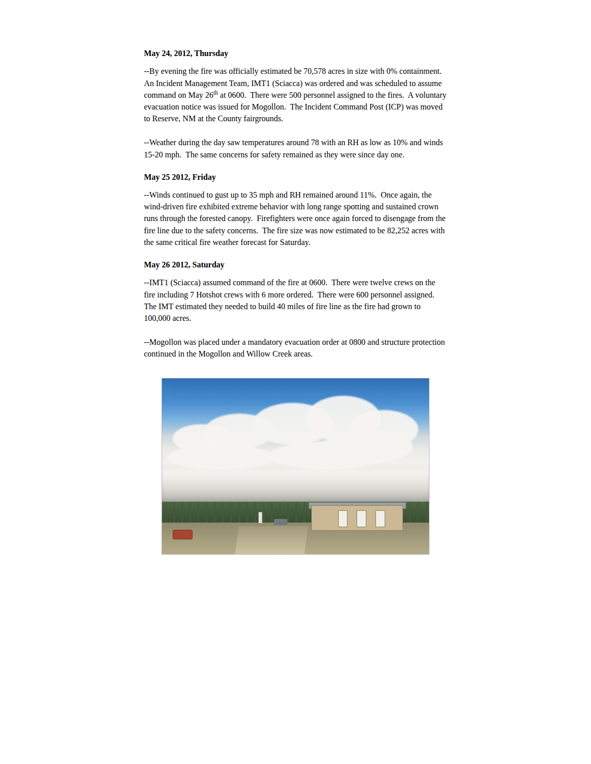May 24, 2012, Thursday
--By evening the fire was officially estimated be 70,578 acres in size with 0% containment. An Incident Management Team, IMT1 (Sciacca) was ordered and was scheduled to assume command on May 26th at 0600. There were 500 personnel assigned to the fires. A voluntary evacuation notice was issued for Mogollon. The Incident Command Post (ICP) was moved to Reserve, NM at the County fairgrounds.
--Weather during the day saw temperatures around 78 with an RH as low as 10% and winds 15-20 mph. The same concerns for safety remained as they were since day one.
May 25 2012, Friday
--Winds continued to gust up to 35 mph and RH remained around 11%. Once again, the wind-driven fire exhibited extreme behavior with long range spotting and sustained crown runs through the forested canopy. Firefighters were once again forced to disengage from the fire line due to the safety concerns. The fire size was now estimated to be 82,252 acres with the same critical fire weather forecast for Saturday.
May 26 2012, Saturday
--IMT1 (Sciacca) assumed command of the fire at 0600. There were twelve crews on the fire including 7 Hotshot crews with 6 more ordered. There were 600 personnel assigned. The IMT estimated they needed to build 40 miles of fire line as the fire had grown to 100,000 acres.
--Mogollon was placed under a mandatory evacuation order at 0800 and structure protection continued in the Mogollon and Willow Creek areas.